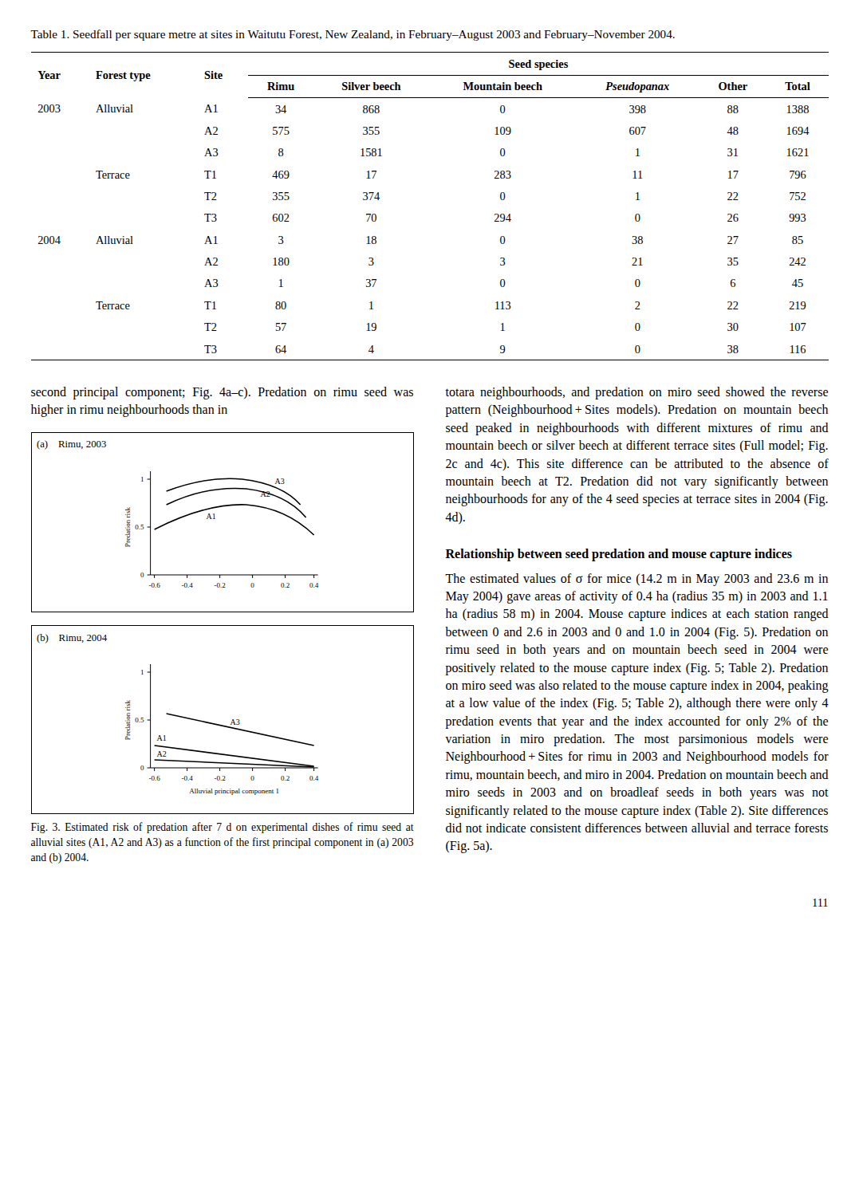Table 1. Seedfall per square metre at sites in Waitutu Forest, New Zealand, in February–August 2003 and February–November 2004.
| Year | Forest type | Site | Seed species |
| --- | --- | --- | --- |
| Rimu | Silver beech | Mountain beech | Pseudopanax | Other | Total |
| 2003 | Alluvial | A1 | 34 | 868 | 0 | 398 | 88 | 1388 |
| | | A2 | 575 | 355 | 109 | 607 | 48 | 1694 |
| | | A3 | 8 | 1581 | 0 | 1 | 31 | 1621 |
| | Terrace | T1 | 469 | 17 | 283 | 11 | 17 | 796 |
| | | T2 | 355 | 374 | 0 | 1 | 22 | 752 |
| | | T3 | 602 | 70 | 294 | 0 | 26 | 993 |
| 2004 | Alluvial | A1 | 3 | 18 | 0 | 38 | 27 | 85 |
| | | A2 | 180 | 3 | 3 | 21 | 35 | 242 |
| | | A3 | 1 | 37 | 0 | 0 | 6 | 45 |
| | Terrace | T1 | 80 | 1 | 113 | 2 | 22 | 219 |
| | | T2 | 57 | 19 | 1 | 0 | 30 | 107 |
| | | T3 | 64 | 4 | 9 | 0 | 38 | 116 |
second principal component; Fig. 4a–c). Predation on rimu seed was higher in rimu neighbourhoods than in
(a) Rimu, 2003
1 0.5 0 -0.6 -0.4 -0.2 0 0.2 0.4 Predation risk A3 A2 A1
(b) Rimu, 2004
1 0.5 0 -0.6 -0.4 -0.2 0 0.2 0.4 Predation risk Alluvial principal component 1 A3 A1 A2
Fig. 3. Estimated risk of predation after 7 d on experimental dishes of rimu seed at alluvial sites (A1, A2 and A3) as a function of the first principal component in (a) 2003 and (b) 2004.
totara neighbourhoods, and predation on miro seed showed the reverse pattern (Neighbourhood + Sites models). Predation on mountain beech seed peaked in neighbourhoods with different mixtures of rimu and mountain beech or silver beech at different terrace sites (Full model; Fig. 2c and 4c). This site difference can be attributed to the absence of mountain beech at T2. Predation did not vary significantly between neighbourhoods for any of the 4 seed species at terrace sites in 2004 (Fig. 4d).
Relationship between seed predation and mouse capture indices
The estimated values of σ for mice (14.2 m in May 2003 and 23.6 m in May 2004) gave areas of activity of 0.4 ha (radius 35 m) in 2003 and 1.1 ha (radius 58 m) in 2004. Mouse capture indices at each station ranged between 0 and 2.6 in 2003 and 0 and 1.0 in 2004 (Fig. 5). Predation on rimu seed in both years and on mountain beech seed in 2004 were positively related to the mouse capture index (Fig. 5; Table 2). Predation on miro seed was also related to the mouse capture index in 2004, peaking at a low value of the index (Fig. 5; Table 2), although there were only 4 predation events that year and the index accounted for only 2% of the variation in miro predation. The most parsimonious models were Neighbourhood + Sites for rimu in 2003 and Neighbourhood models for rimu, mountain beech, and miro in 2004. Predation on mountain beech and miro seeds in 2003 and on broadleaf seeds in both years was not significantly related to the mouse capture index (Table 2). Site differences did not indicate consistent differences between alluvial and terrace forests (Fig. 5a).
111